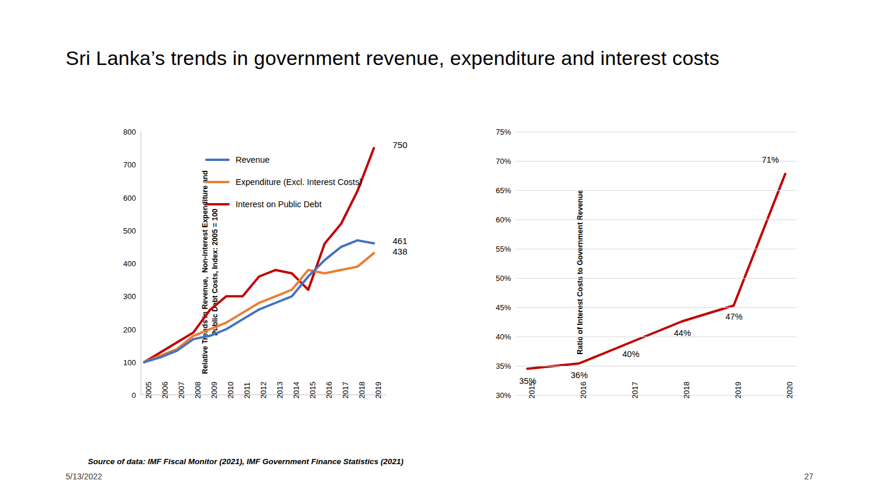Sri Lanka’s trends in government revenue, expenditure and interest costs
Relative Trends in Revenue, Non-interest Expenditure and
Public Debt Costs, Index: 2005 = 100
800
700
600
500
400
300
200
100
0
750
461
438
Revenue
Expenditure (Excl. Interest Costs)
Interest on Public Debt
2005 2006 2007 2008 2009 2010 2011 2012 2013 2014 2015 2016 2017 2018 2019
Ratio of Interest Costs to Government Revenue
75%
70%
65%
60%
55%
50%
45%
40%
35%
30%
35%
36%
40%
44%
47%
71%
2015 2016 2017 2018 2019 2020
Source of data: IMF Fiscal Monitor (2021), IMF Government Finance Statistics (2021)
5/13/2022
27